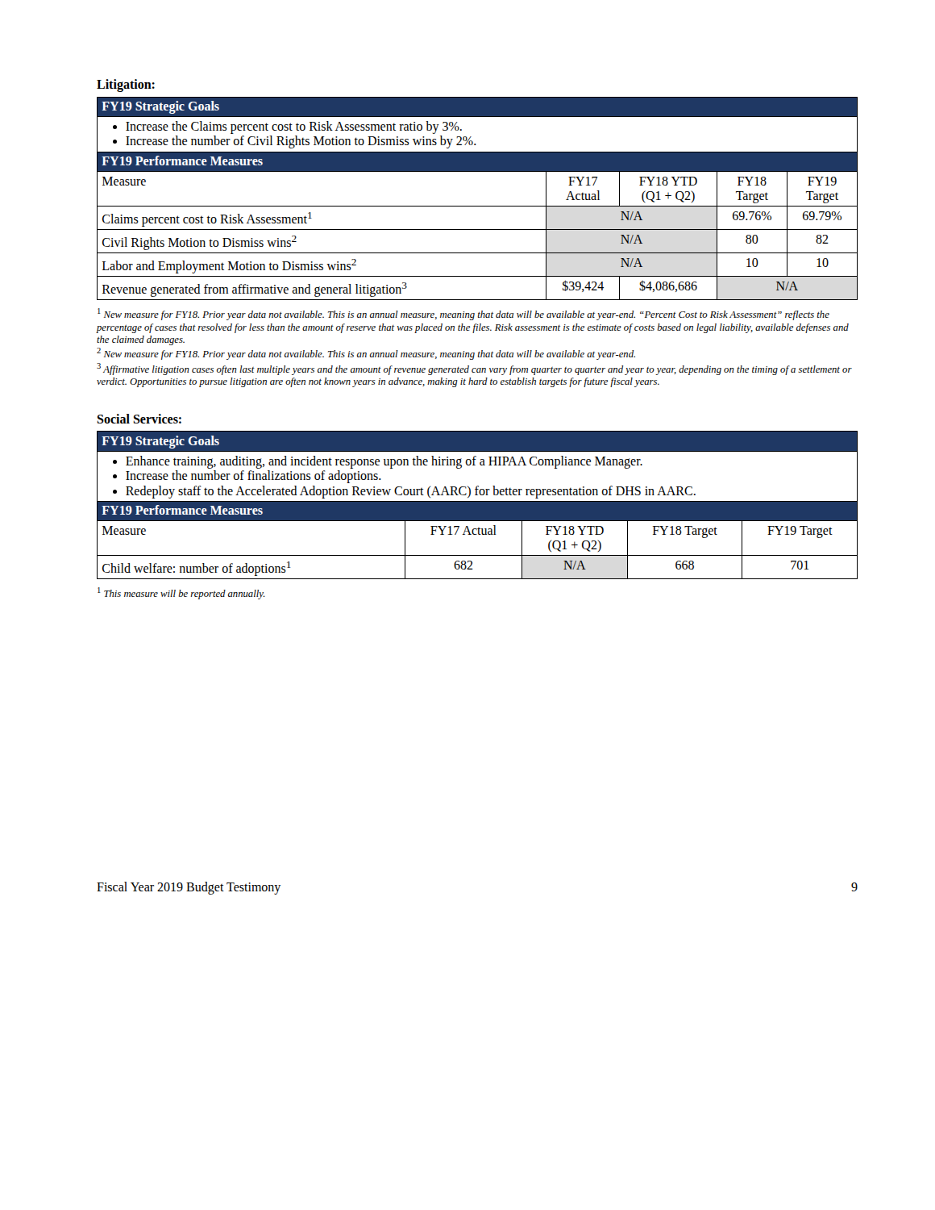Litigation:
| FY19 Strategic Goals |
| Increase the Claims percent cost to Risk Assessment ratio by 3%. Increase the number of Civil Rights Motion to Dismiss wins by 2%. |
| FY19 Performance Measures |
| Measure | FY17 Actual | FY18 YTD (Q1 + Q2) | FY18 Target | FY19 Target |
| Claims percent cost to Risk Assessment 1 | N/A | 69.76% | 69.79% |
| Civil Rights Motion to Dismiss wins 2 | N/A | 80 | 82 |
| Labor and Employment Motion to Dismiss wins 2 | N/A | 10 | 10 |
| Revenue generated from affirmative and general litigation 3 | $39,424 | $4,086,686 | N/A |
1 New measure for FY18. Prior year data not available. This is an annual measure, meaning that data will be available at year-end. “Percent Cost to Risk Assessment” reflects the percentage of cases that resolved for less than the amount of reserve that was placed on the files. Risk assessment is the estimate of costs based on legal liability, available defenses and the claimed damages.
2 New measure for FY18. Prior year data not available. This is an annual measure, meaning that data will be available at year-end.
3 Affirmative litigation cases often last multiple years and the amount of revenue generated can vary from quarter to quarter and year to year, depending on the timing of a settlement or verdict. Opportunities to pursue litigation are often not known years in advance, making it hard to establish targets for future fiscal years.
Social Services:
| FY19 Strategic Goals |
| Enhance training, auditing, and incident response upon the hiring of a HIPAA Compliance Manager. Increase the number of finalizations of adoptions. Redeploy staff to the Accelerated Adoption Review Court (AARC) for better representation of DHS in AARC. |
| FY19 Performance Measures |
| Measure | FY17 Actual | FY18 YTD (Q1 + Q2) | FY18 Target | FY19 Target |
| Child welfare: number of adoptions 1 | 682 | N/A | 668 | 701 |
1 This measure will be reported annually.
Fiscal Year 2019 Budget Testimony 9